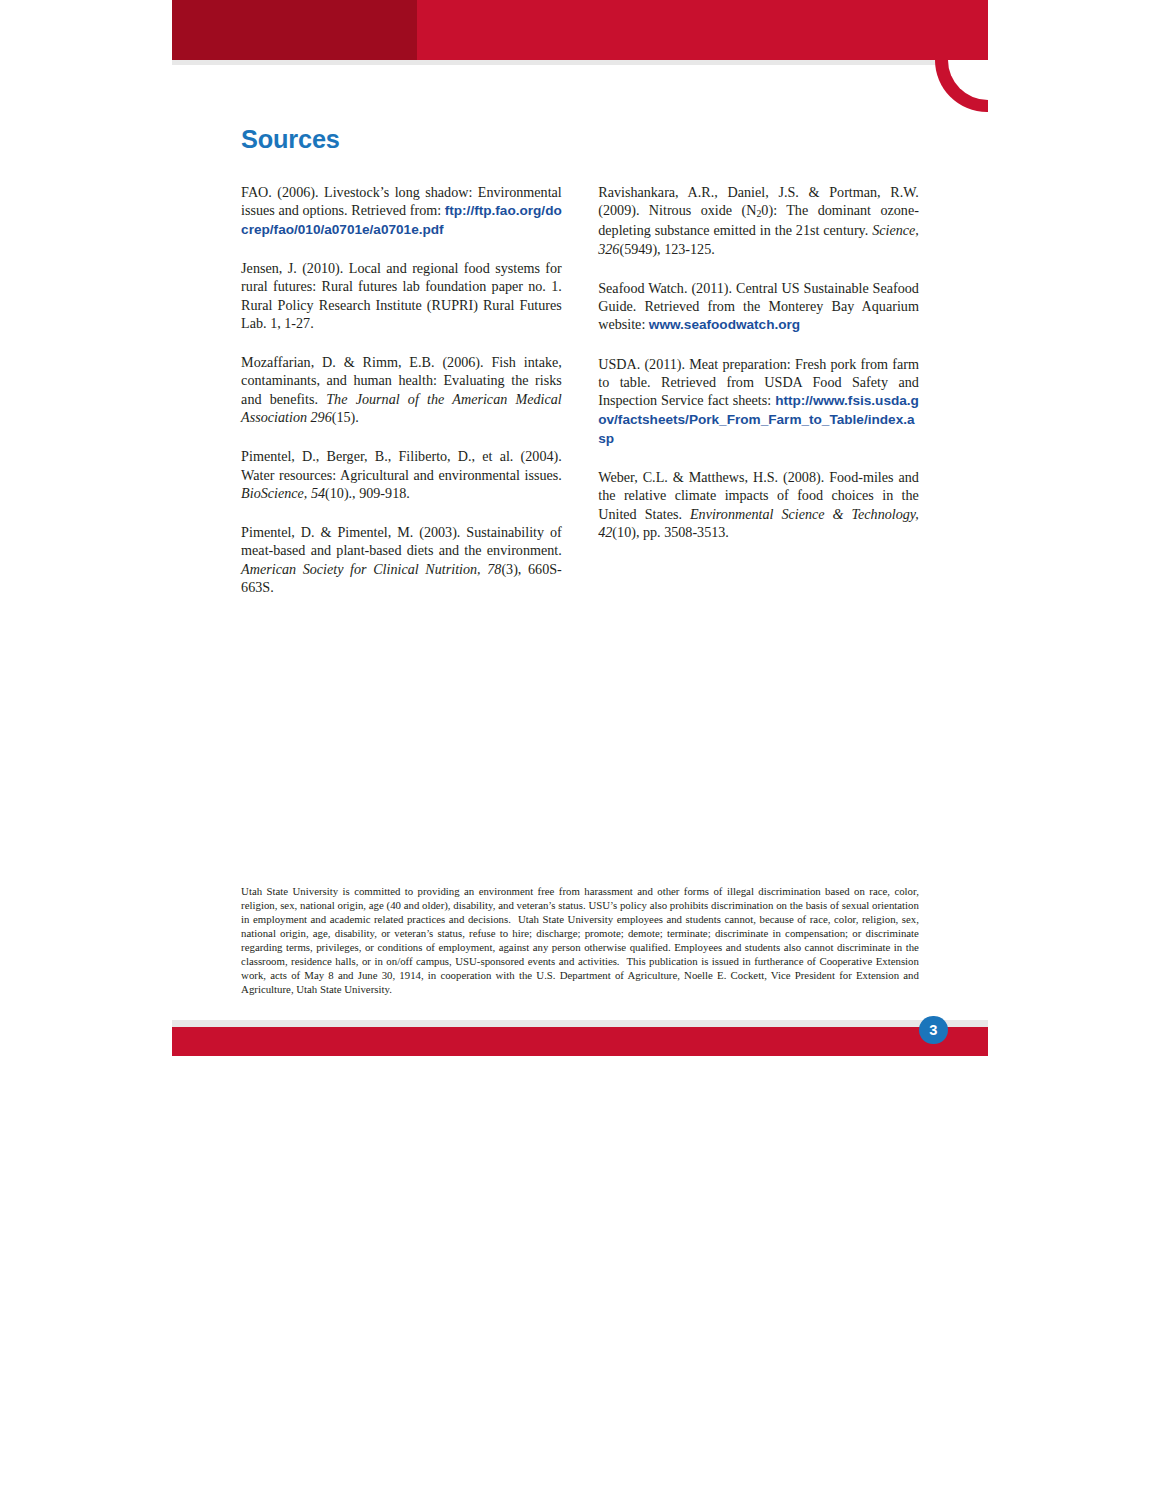Sources
FAO. (2006). Livestock’s long shadow: Environmental issues and options. Retrieved from: ftp://ftp.fao.org/docrep/fao/010/a0701e/a0701e.pdf
Jensen, J. (2010). Local and regional food systems for rural futures: Rural futures lab foundation paper no. 1. Rural Policy Research Institute (RUPRI) Rural Futures Lab. 1, 1-27.
Mozaffarian, D. & Rimm, E.B. (2006). Fish intake, contaminants, and human health: Evaluating the risks and benefits. The Journal of the American Medical Association 296(15).
Pimentel, D., Berger, B., Filiberto, D., et al. (2004). Water resources: Agricultural and environmental issues. BioScience, 54(10)., 909-918.
Pimentel, D. & Pimentel, M. (2003). Sustainability of meat-based and plant-based diets and the environment. American Society for Clinical Nutrition, 78(3), 660S-663S.
Ravishankara, A.R., Daniel, J.S. & Portman, R.W. (2009). Nitrous oxide (N20): The dominant ozone-depleting substance emitted in the 21st century. Science, 326(5949), 123-125.
Seafood Watch. (2011). Central US Sustainable Seafood Guide. Retrieved from the Monterey Bay Aquarium website: www.seafoodwatch.org
USDA. (2011). Meat preparation: Fresh pork from farm to table. Retrieved from USDA Food Safety and Inspection Service fact sheets: http://www.fsis.usda.gov/factsheets/Pork_From_Farm_to_Table/index.asp
Weber, C.L. & Matthews, H.S. (2008). Food-miles and the relative climate impacts of food choices in the United States. Environmental Science & Technology, 42(10), pp. 3508-3513.
Utah State University is committed to providing an environment free from harassment and other forms of illegal discrimination based on race, color, religion, sex, national origin, age (40 and older), disability, and veteran’s status. USU’s policy also prohibits discrimination on the basis of sexual orientation in employment and academic related practices and decisions. Utah State University employees and students cannot, because of race, color, religion, sex, national origin, age, disability, or veteran’s status, refuse to hire; discharge; promote; demote; terminate; discriminate in compensation; or discriminate regarding terms, privileges, or conditions of employment, against any person otherwise qualified. Employees and students also cannot discriminate in the classroom, residence halls, or in on/off campus, USU-sponsored events and activities. This publication is issued in furtherance of Cooperative Extension work, acts of May 8 and June 30, 1914, in cooperation with the U.S. Department of Agriculture, Noelle E. Cockett, Vice President for Extension and Agriculture, Utah State University.
3